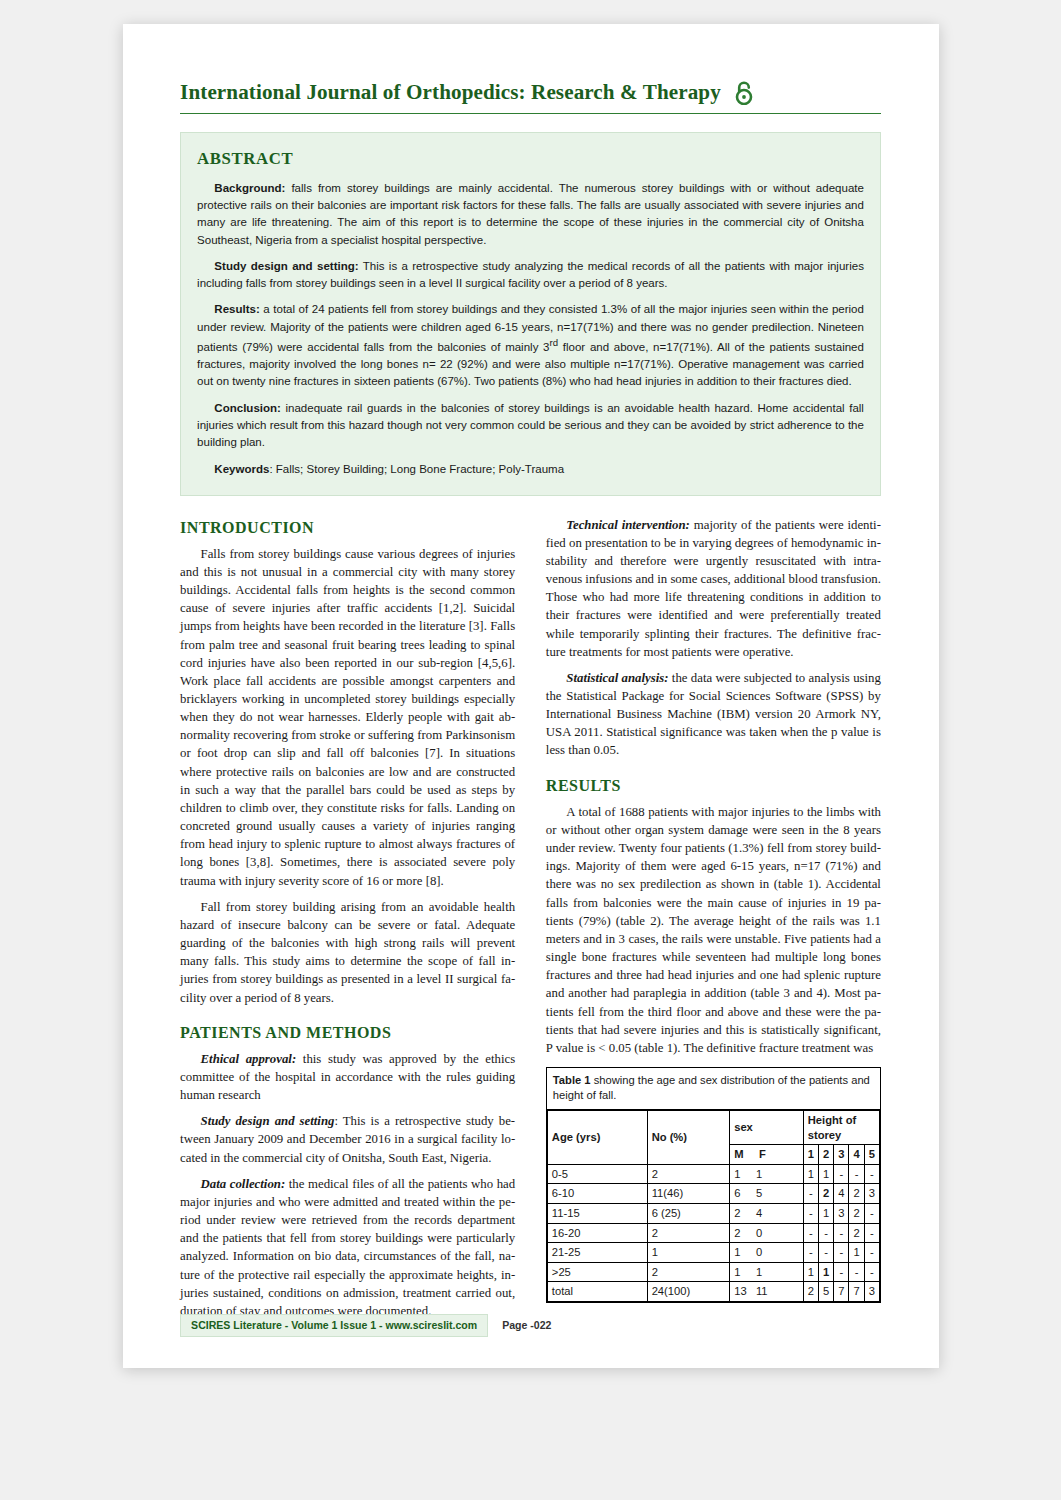International Journal of Orthopedics: Research & Therapy
ABSTRACT
Background: falls from storey buildings are mainly accidental. The numerous storey buildings with or without adequate protective rails on their balconies are important risk factors for these falls. The falls are usually associated with severe injuries and many are life threatening. The aim of this report is to determine the scope of these injuries in the commercial city of Onitsha Southeast, Nigeria from a specialist hospital perspective.
Study design and setting: This is a retrospective study analyzing the medical records of all the patients with major injuries including falls from storey buildings seen in a level II surgical facility over a period of 8 years.
Results: a total of 24 patients fell from storey buildings and they consisted 1.3% of all the major injuries seen within the period under review. Majority of the patients were children aged 6-15 years, n=17(71%) and there was no gender predilection. Nineteen patients (79%) were accidental falls from the balconies of mainly 3rd floor and above, n=17(71%). All of the patients sustained fractures, majority involved the long bones n= 22 (92%) and were also multiple n=17(71%). Operative management was carried out on twenty nine fractures in sixteen patients (67%). Two patients (8%) who had head injuries in addition to their fractures died.
Conclusion: inadequate rail guards in the balconies of storey buildings is an avoidable health hazard. Home accidental fall injuries which result from this hazard though not very common could be serious and they can be avoided by strict adherence to the building plan.
Keywords: Falls; Storey Building; Long Bone Fracture; Poly-Trauma
INTRODUCTION
Falls from storey buildings cause various degrees of injuries and this is not unusual in a commercial city with many storey buildings. Accidental falls from heights is the second common cause of severe injuries after traffic accidents [1,2]. Suicidal jumps from heights have been recorded in the literature [3]. Falls from palm tree and seasonal fruit bearing trees leading to spinal cord injuries have also been reported in our sub-region [4,5,6]. Work place fall accidents are possible amongst carpenters and bricklayers working in uncompleted storey buildings especially when they do not wear harnesses. Elderly people with gait abnormality recovering from stroke or suffering from Parkinsonism or foot drop can slip and fall off balconies [7]. In situations where protective rails on balconies are low and are constructed in such a way that the parallel bars could be used as steps by children to climb over, they constitute risks for falls. Landing on concreted ground usually causes a variety of injuries ranging from head injury to splenic rupture to almost always fractures of long bones [3,8]. Sometimes, there is associated severe poly trauma with injury severity score of 16 or more [8].
Fall from storey building arising from an avoidable health hazard of insecure balcony can be severe or fatal. Adequate guarding of the balconies with high strong rails will prevent many falls. This study aims to determine the scope of fall injuries from storey buildings as presented in a level II surgical facility over a period of 8 years.
PATIENTS AND METHODS
Ethical approval: this study was approved by the ethics committee of the hospital in accordance with the rules guiding human research
Study design and setting: This is a retrospective study between January 2009 and December 2016 in a surgical facility located in the commercial city of Onitsha, South East, Nigeria.
Data collection: the medical files of all the patients who had major injuries and who were admitted and treated within the period under review were retrieved from the records department and the patients that fell from storey buildings were particularly analyzed. Information on bio data, circumstances of the fall, nature of the protective rail especially the approximate heights, injuries sustained, conditions on admission, treatment carried out, duration of stay and outcomes were documented.
Technical intervention: majority of the patients were identified on presentation to be in varying degrees of hemodynamic instability and therefore were urgently resuscitated with intravenous infusions and in some cases, additional blood transfusion. Those who had more life threatening conditions in addition to their fractures were identified and were preferentially treated while temporarily splinting their fractures. The definitive fracture treatments for most patients were operative.
Statistical analysis: the data were subjected to analysis using the Statistical Package for Social Sciences Software (SPSS) by International Business Machine (IBM) version 20 Armork NY, USA 2011. Statistical significance was taken when the p value is less than 0.05.
RESULTS
A total of 1688 patients with major injuries to the limbs with or without other organ system damage were seen in the 8 years under review. Twenty four patients (1.3%) fell from storey buildings. Majority of them were aged 6-15 years, n=17 (71%) and there was no sex predilection as shown in (table 1). Accidental falls from balconies were the main cause of injuries in 19 patients (79%) (table 2). The average height of the rails was 1.1 meters and in 3 cases, the rails were unstable. Five patients had a single bone fractures while seventeen had multiple long bones fractures and three had head injuries and one had splenic rupture and another had paraplegia in addition (table 3 and 4). Most patients fell from the third floor and above and these were the patients that had severe injuries and this is statistically significant, P value is < 0.05 (table 1). The definitive fracture treatment was
Table 1 showing the age and sex distribution of the patients and height of fall.
| Age (yrs) | No (%) | sex | Height of storey |
| --- | --- | --- | --- |
| M F | 1 | 2 | 3 | 4 | 5 |
| 0-5 | 2 | 1 1 | 1 | 1 | - | - | - |
| 6-10 | 11(46) | 6 5 | - | 2 | 4 | 2 | 3 |
| 11-15 | 6 (25) | 2 4 | - | 1 | 3 | 2 | - |
| 16-20 | 2 | 2 0 | - | - | - | 2 | - |
| 21-25 | 1 | 1 0 | - | - | - | 1 | - |
| >25 | 2 | 1 1 | 1 | 1 | - | - | - |
| total | 24(100) | 13 11 | 2 | 5 | 7 | 7 | 3 |
SCIRES Literature - Volume 1 Issue 1 - www.scireslit.com
Page -022